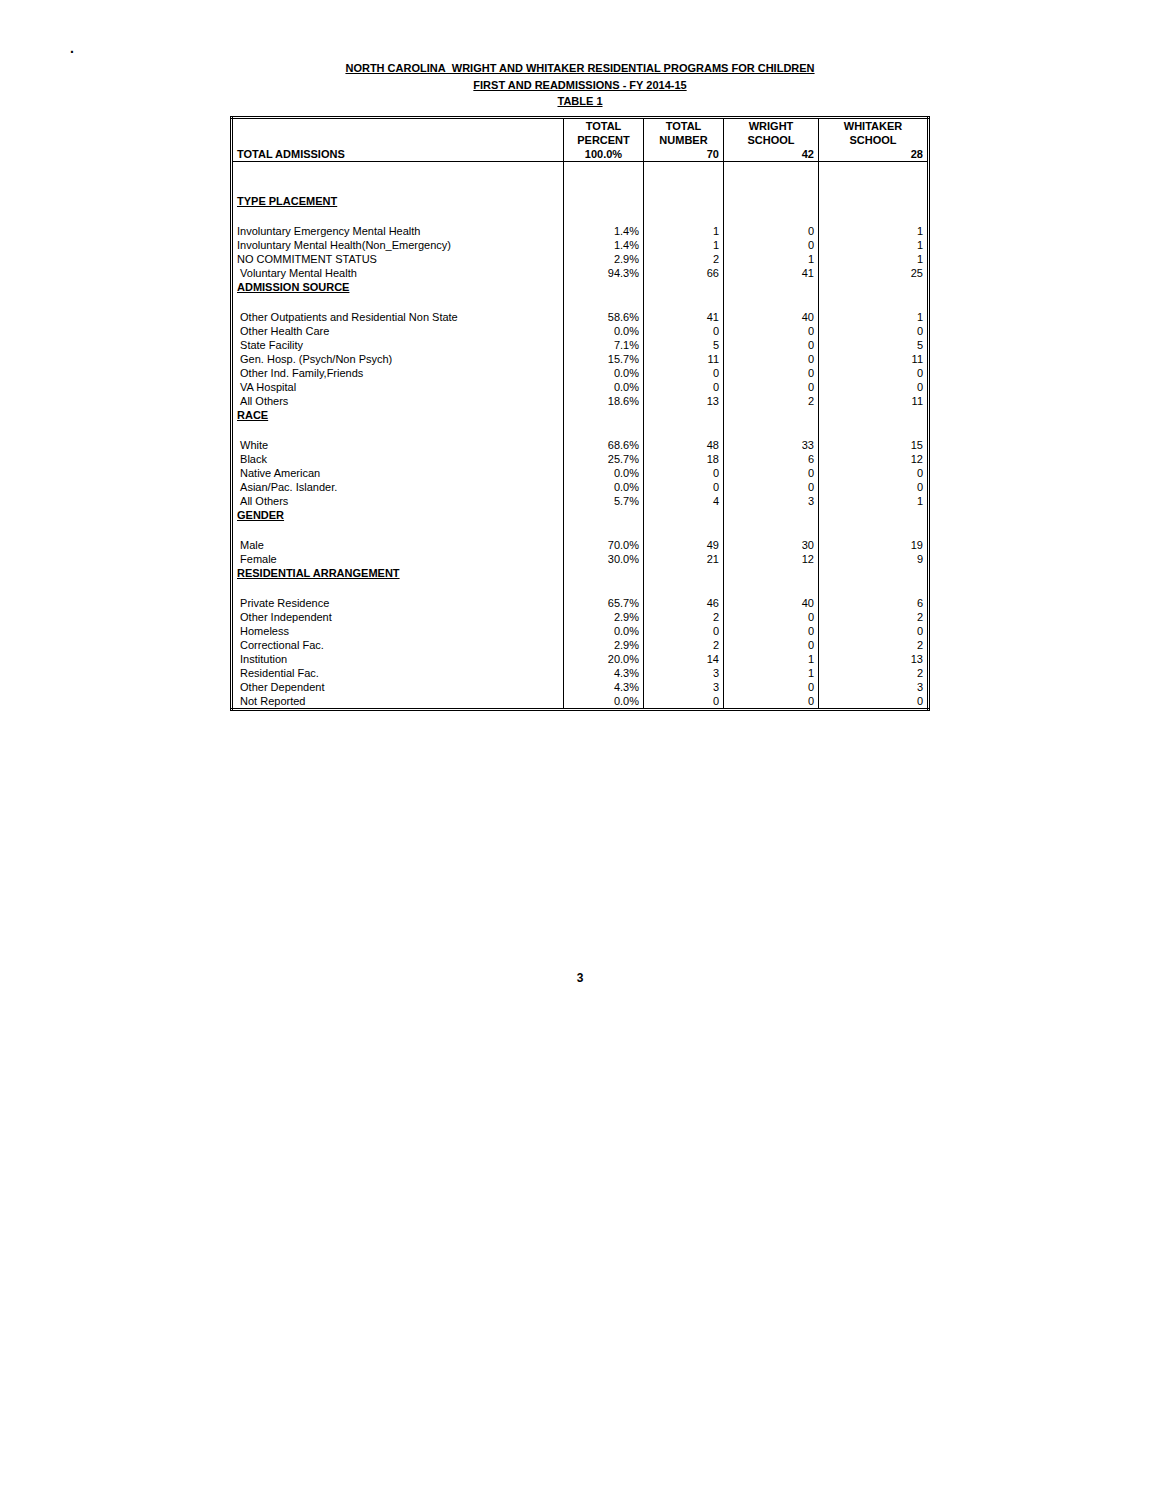.
NORTH CAROLINA WRIGHT AND WHITAKER RESIDENTIAL PROGRAMS FOR CHILDREN
FIRST AND READMISSIONS - FY 2014-15
TABLE 1
| | TOTAL | TOTAL | WRIGHT | WHITAKER |
| | PERCENT | NUMBER | SCHOOL | SCHOOL |
| TOTAL ADMISSIONS | 100.0% | 70 | 42 | 28 |
| TYPE PLACEMENT | | | | |
| Involuntary Emergency Mental Health | 1.4% | 1 | 0 | 1 |
| Involuntary Mental Health(Non_Emergency) | 1.4% | 1 | 0 | 1 |
| NO COMMITMENT STATUS | 2.9% | 2 | 1 | 1 |
| Voluntary Mental Health | 94.3% | 66 | 41 | 25 |
| ADMISSION SOURCE | | | | |
| Other Outpatients and Residential Non State | 58.6% | 41 | 40 | 1 |
| Other Health Care | 0.0% | 0 | 0 | 0 |
| State Facility | 7.1% | 5 | 0 | 5 |
| Gen. Hosp. (Psych/Non Psych) | 15.7% | 11 | 0 | 11 |
| Other Ind. Family,Friends | 0.0% | 0 | 0 | 0 |
| VA Hospital | 0.0% | 0 | 0 | 0 |
| All Others | 18.6% | 13 | 2 | 11 |
| RACE | | | | |
| White | 68.6% | 48 | 33 | 15 |
| Black | 25.7% | 18 | 6 | 12 |
| Native American | 0.0% | 0 | 0 | 0 |
| Asian/Pac. Islander. | 0.0% | 0 | 0 | 0 |
| All Others | 5.7% | 4 | 3 | 1 |
| GENDER | | | | |
| Male | 70.0% | 49 | 30 | 19 |
| Female | 30.0% | 21 | 12 | 9 |
| RESIDENTIAL ARRANGEMENT | | | | |
| Private Residence | 65.7% | 46 | 40 | 6 |
| Other Independent | 2.9% | 2 | 0 | 2 |
| Homeless | 0.0% | 0 | 0 | 0 |
| Correctional Fac. | 2.9% | 2 | 0 | 2 |
| Institution | 20.0% | 14 | 1 | 13 |
| Residential Fac. | 4.3% | 3 | 1 | 2 |
| Other Dependent | 4.3% | 3 | 0 | 3 |
| Not Reported | 0.0% | 0 | 0 | 0 |
3